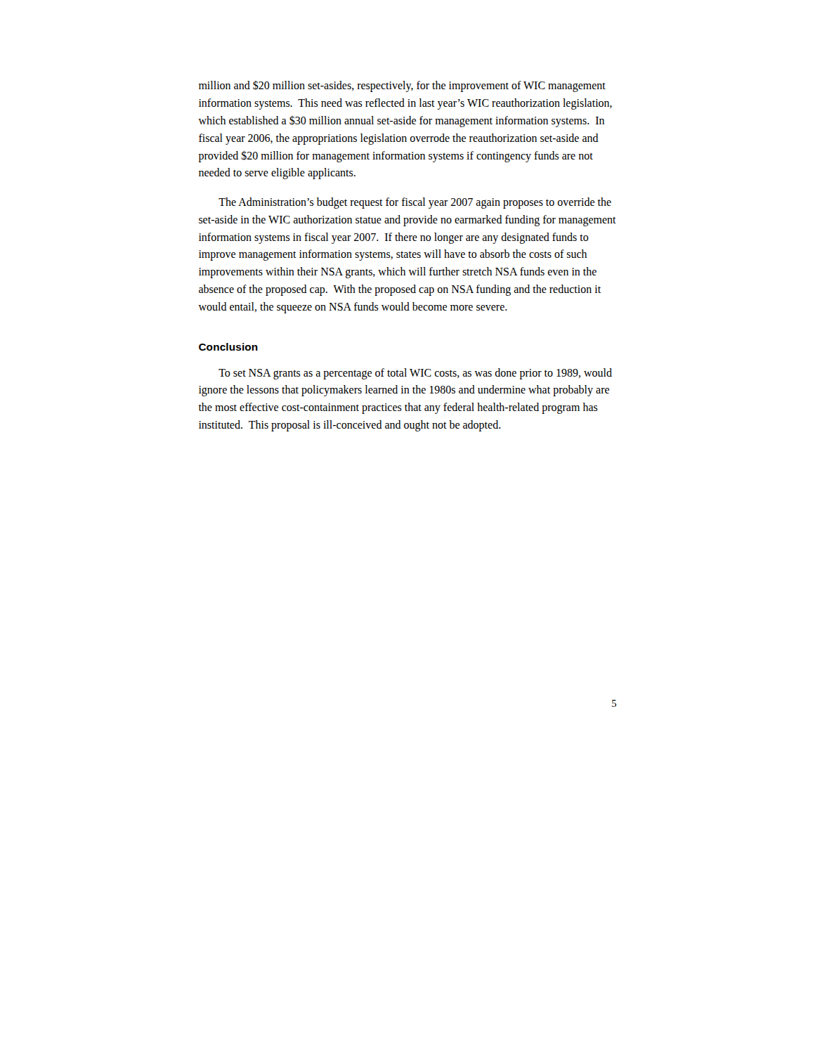million and $20 million set-asides, respectively, for the improvement of WIC management information systems. This need was reflected in last year’s WIC reauthorization legislation, which established a $30 million annual set-aside for management information systems. In fiscal year 2006, the appropriations legislation overrode the reauthorization set-aside and provided $20 million for management information systems if contingency funds are not needed to serve eligible applicants.
The Administration’s budget request for fiscal year 2007 again proposes to override the set-aside in the WIC authorization statue and provide no earmarked funding for management information systems in fiscal year 2007. If there no longer are any designated funds to improve management information systems, states will have to absorb the costs of such improvements within their NSA grants, which will further stretch NSA funds even in the absence of the proposed cap. With the proposed cap on NSA funding and the reduction it would entail, the squeeze on NSA funds would become more severe.
Conclusion
To set NSA grants as a percentage of total WIC costs, as was done prior to 1989, would ignore the lessons that policymakers learned in the 1980s and undermine what probably are the most effective cost-containment practices that any federal health-related program has instituted. This proposal is ill-conceived and ought not be adopted.
5